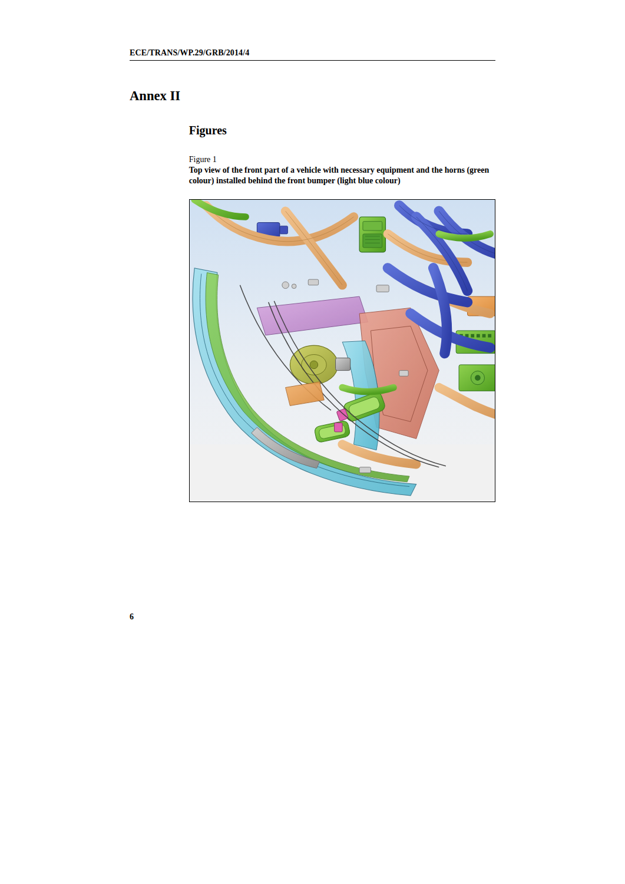ECE/TRANS/WP.29/GRB/2014/4
Annex II
Figures
Figure 1
Top view of the front part of a vehicle with necessary equipment and the horns (green colour) installed behind the front bumper (light blue colour)
6